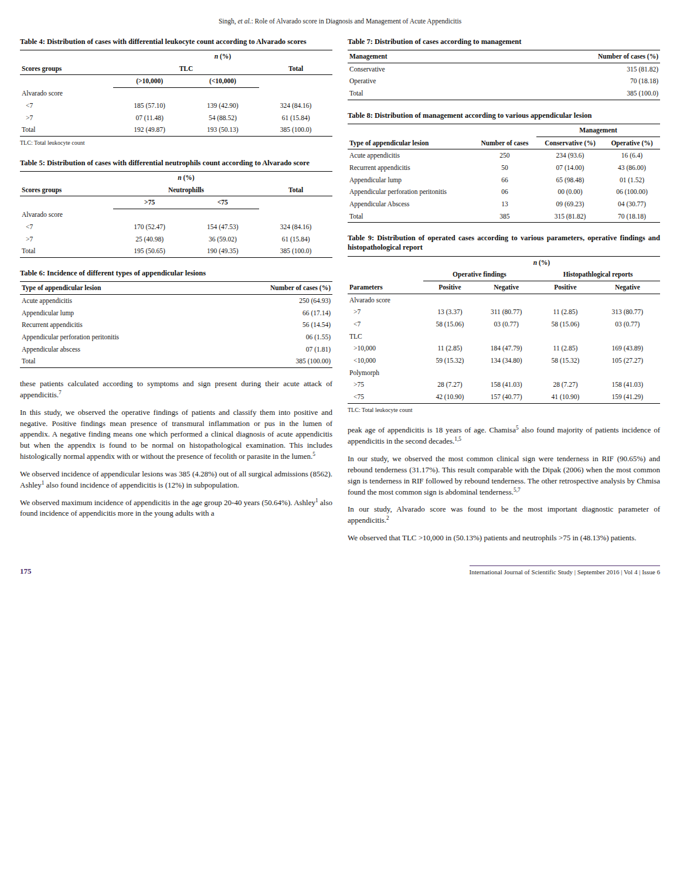Singh, et al.: Role of Alvarado score in Diagnosis and Management of Acute Appendicitis
Table 4: Distribution of cases with differential leukocyte count according to Alvarado scores
| Scores groups | n (%) |
| --- | --- |
| TLC | Total |
| | (>10,000) | (<10,000) | |
| Alvarado score | | | |
| <7 | 185 (57.10) | 139 (42.90) | 324 (84.16) |
| >7 | 07 (11.48) | 54 (88.52) | 61 (15.84) |
| Total | 192 (49.87) | 193 (50.13) | 385 (100.0) |
TLC: Total leukocyte count
Table 5: Distribution of cases with differential neutrophils count according to Alvarado score
| Scores groups | n (%) | Total |
| --- | --- | --- |
| Neutrophills |
| | >75 | <75 | |
| Alvarado score | | | |
| <7 | 170 (52.47) | 154 (47.53) | 324 (84.16) |
| >7 | 25 (40.98) | 36 (59.02) | 61 (15.84) |
| Total | 195 (50.65) | 190 (49.35) | 385 (100.0) |
Table 6: Incidence of different types of appendicular lesions
| Type of appendicular lesion | Number of cases (%) |
| --- | --- |
| Acute appendicitis | 250 (64.93) |
| Appendicular lump | 66 (17.14) |
| Recurrent appendicitis | 56 (14.54) |
| Appendicular perforation peritonitis | 06 (1.55) |
| Appendicular abscess | 07 (1.81) |
| Total | 385 (100.00) |
these patients calculated according to symptoms and sign present during their acute attack of appendicitis.7
In this study, we observed the operative findings of patients and classify them into positive and negative. Positive findings mean presence of transmural inflammation or pus in the lumen of appendix. A negative finding means one which performed a clinical diagnosis of acute appendicitis but when the appendix is found to be normal on histopathological examination. This includes histologically normal appendix with or without the presence of fecolith or parasite in the lumen.5
We observed incidence of appendicular lesions was 385 (4.28%) out of all surgical admissions (8562). Ashley1 also found incidence of appendicitis is (12%) in subpopulation.
We observed maximum incidence of appendicitis in the age group 20-40 years (50.64%). Ashley1 also found incidence of appendicitis more in the young adults with a
Table 7: Distribution of cases according to management
| Management | Number of cases (%) |
| --- | --- |
| Conservative | 315 (81.82) |
| Operative | 70 (18.18) |
| Total | 385 (100.0) |
Table 8: Distribution of management according to various appendicular lesion
| Type of appendicular lesion | Number of cases | Management |
| --- | --- | --- |
| Conservative (%) | Operative (%) |
| Acute appendicitis | 250 | 234 (93.6) | 16 (6.4) |
| Recurrent appendicitis | 50 | 07 (14.00) | 43 (86.00) |
| Appendicular lump | 66 | 65 (98.48) | 01 (1.52) |
| Appendicular perforation peritonitis | 06 | 00 (0.00) | 06 (100.00) |
| Appendicular Abscess | 13 | 09 (69.23) | 04 (30.77) |
| Total | 385 | 315 (81.82) | 70 (18.18) |
Table 9: Distribution of operated cases according to various parameters, operative findings and histopathological report
| Parameters | n (%) |
| --- | --- |
| Operative findings | Histopathlogical reports |
| Positive | Negative | Positive | Negative |
| Alvarado score | | | | |
| >7 | 13 (3.37) | 311 (80.77) | 11 (2.85) | 313 (80.77) |
| <7 | 58 (15.06) | 03 (0.77) | 58 (15.06) | 03 (0.77) |
| TLC | | | | |
| >10,000 | 11 (2.85) | 184 (47.79) | 11 (2.85) | 169 (43.89) |
| <10,000 | 59 (15.32) | 134 (34.80) | 58 (15.32) | 105 (27.27) |
| Polymorph | | | | |
| >75 | 28 (7.27) | 158 (41.03) | 28 (7.27) | 158 (41.03) |
| <75 | 42 (10.90) | 157 (40.77) | 41 (10.90) | 159 (41.29) |
TLC: Total leukocyte count
peak age of appendicitis is 18 years of age. Chamisa5 also found majority of patients incidence of appendicitis in the second decades.1,5
In our study, we observed the most common clinical sign were tenderness in RIF (90.65%) and rebound tenderness (31.17%). This result comparable with the Dipak (2006) when the most common sign is tenderness in RIF followed by rebound tenderness. The other retrospective analysis by Chmisa found the most common sign is abdominal tenderness.5,7
In our study, Alvarado score was found to be the most important diagnostic parameter of appendicitis.2
We observed that TLC >10,000 in (50.13%) patients and neutrophils >75 in (48.13%) patients.
175
International Journal of Scientific Study | September 2016 | Vol 4 | Issue 6